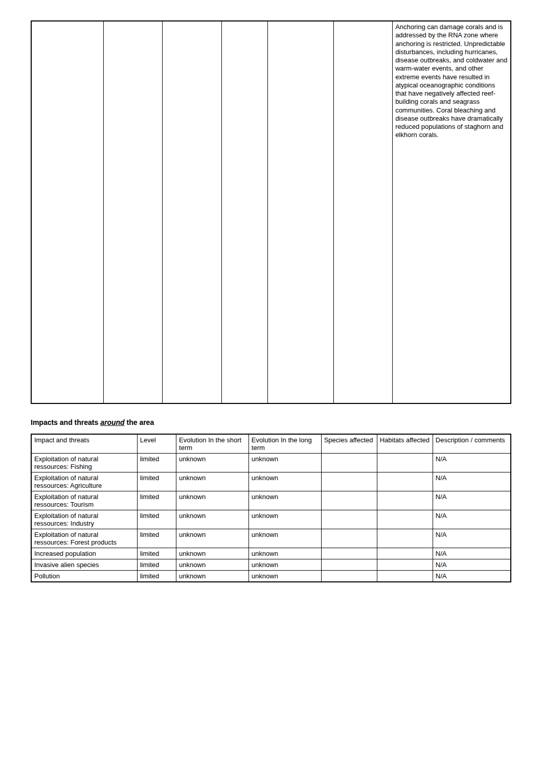| | | | | | | Anchoring can damage corals and is addressed by the RNA zone where anchoring is restricted. Unpredictable disturbances, including hurricanes, disease outbreaks, and coldwater and warm-water events, and other extreme events have resulted in atypical oceanographic conditions that have negatively affected reef-building corals and seagrass communities. Coral bleaching and disease outbreaks have dramatically reduced populations of staghorn and elkhorn corals. |
Impacts and threats around the area
| Impact and threats | Level | Evolution In the short term | Evolution In the long term | Species affected | Habitats affected | Description / comments |
| --- | --- | --- | --- | --- | --- | --- |
| Exploitation of natural ressources: Fishing | limited | unknown | unknown | | | N/A |
| Exploitation of natural ressources: Agriculture | limited | unknown | unknown | | | N/A |
| Exploitation of natural ressources: Tourism | limited | unknown | unknown | | | N/A |
| Exploitation of natural ressources: Industry | limited | unknown | unknown | | | N/A |
| Exploitation of natural ressources: Forest products | limited | unknown | unknown | | | N/A |
| Increased population | limited | unknown | unknown | | | N/A |
| Invasive alien species | limited | unknown | unknown | | | N/A |
| Pollution | limited | unknown | unknown | | | N/A |